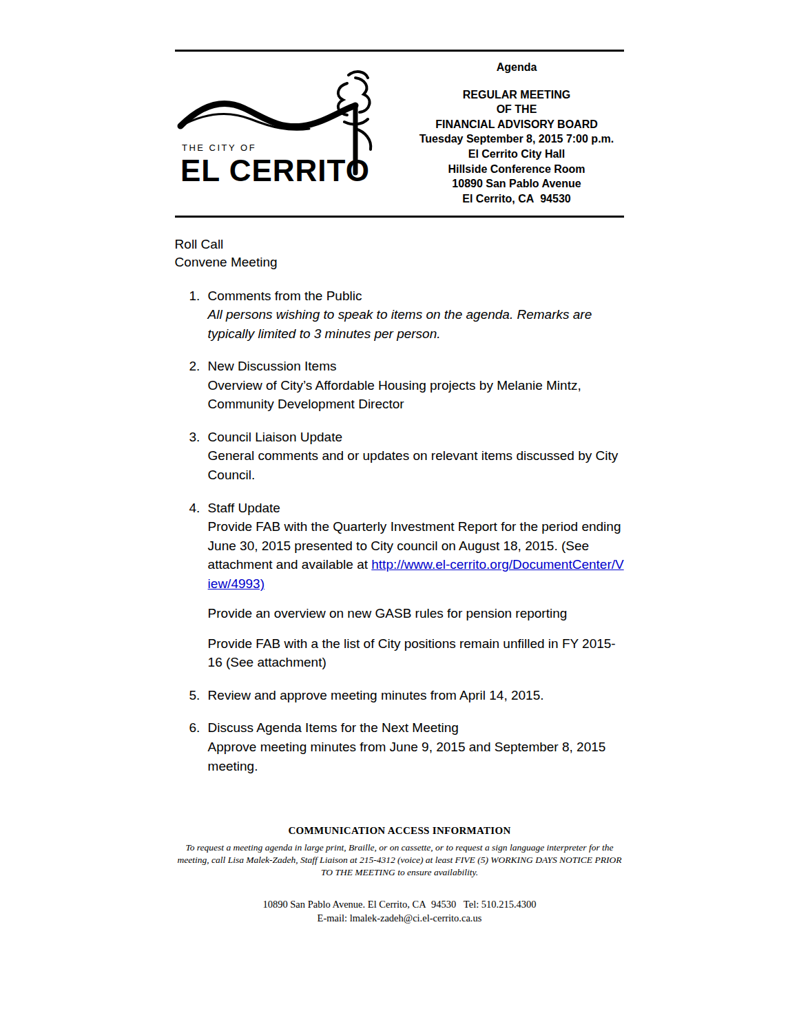THE CITY OF EL CERRITO
Agenda
REGULAR MEETING
OF THE
FINANCIAL ADVISORY BOARD
Tuesday September 8, 2015 7:00 p.m.
El Cerrito City Hall
Hillside Conference Room
10890 San Pablo Avenue
El Cerrito, CA 94530
Roll Call
Convene Meeting
Comments from the Public
All persons wishing to speak to items on the agenda. Remarks are typically limited to 3 minutes per person.
New Discussion Items
Overview of City’s Affordable Housing projects by Melanie Mintz, Community Development Director
Council Liaison Update
General comments and or updates on relevant items discussed by City Council.
Staff Update
Provide FAB with the Quarterly Investment Report for the period ending June 30, 2015 presented to City council on August 18, 2015. (See attachment and available at http://www.el-cerrito.org/DocumentCenter/View/4993)
Provide an overview on new GASB rules for pension reporting
Provide FAB with a the list of City positions remain unfilled in FY 2015-16 (See attachment)
Review and approve meeting minutes from April 14, 2015.
Discuss Agenda Items for the Next Meeting
Approve meeting minutes from June 9, 2015 and September 8, 2015 meeting.
COMMUNICATION ACCESS INFORMATION
To request a meeting agenda in large print, Braille, or on cassette, or to request a sign language interpreter for the meeting, call Lisa Malek-Zadeh, Staff Liaison at 215-4312 (voice) at least FIVE (5) WORKING DAYS NOTICE PRIOR TO THE MEETING to ensure availability.
10890 San Pablo Avenue. El Cerrito, CA 94530 Tel: 510.215.4300
E-mail: lmalek-zadeh@ci.el-cerrito.ca.us